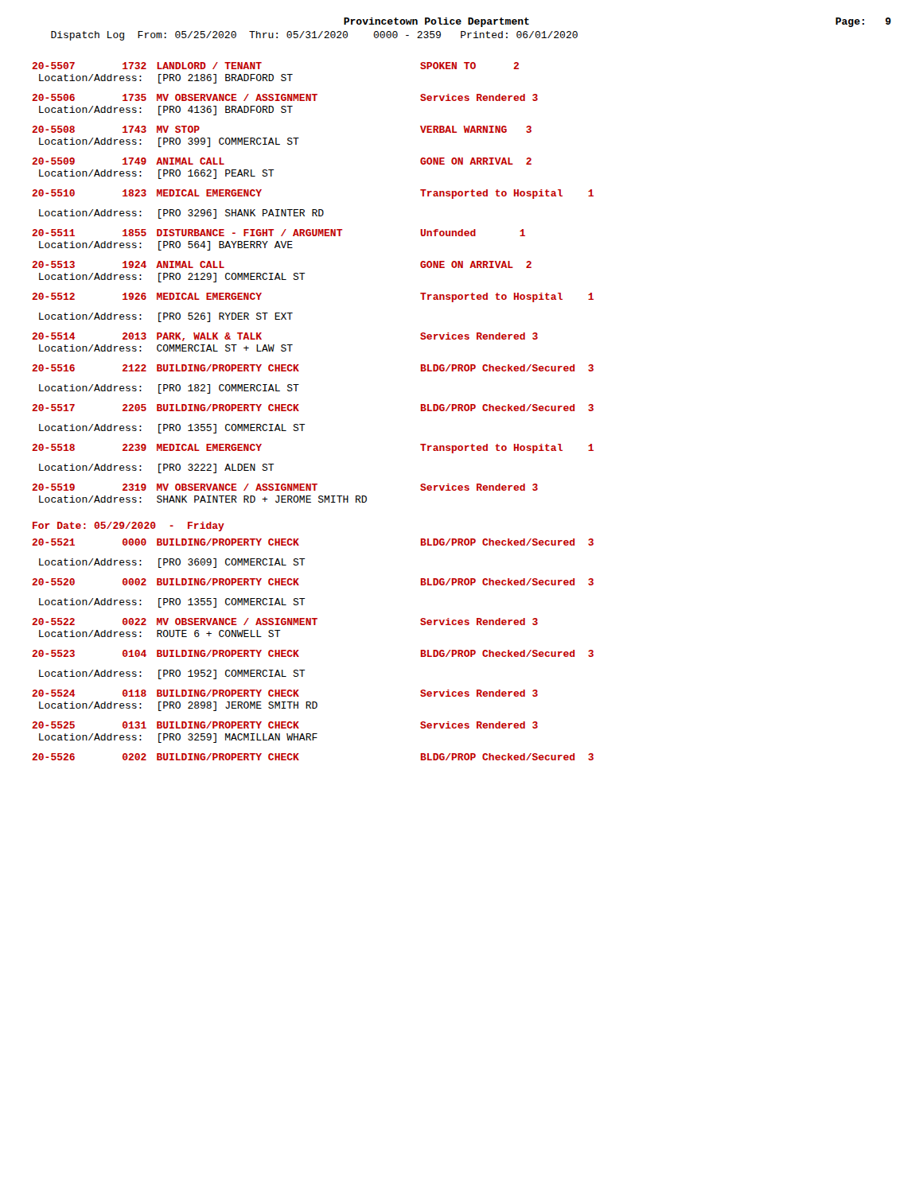Provincetown Police Department Page: 9
Dispatch Log From: 05/25/2020 Thru: 05/31/2020 0000 - 2359 Printed: 06/01/2020
| 20-5507 | 1732 | LANDLORD / TENANT | SPOKEN TO 2 |
| Location/Address: | [PRO 2186] BRADFORD ST |
| 20-5506 | 1735 | MV OBSERVANCE / ASSIGNMENT | Services Rendered 3 |
| Location/Address: | [PRO 4136] BRADFORD ST |
| 20-5508 | 1743 | MV STOP | VERBAL WARNING 3 |
| Location/Address: | [PRO 399] COMMERCIAL ST |
| 20-5509 | 1749 | ANIMAL CALL | GONE ON ARRIVAL 2 |
| Location/Address: | [PRO 1662] PEARL ST |
| 20-5510 | 1823 | MEDICAL EMERGENCY | Transported to Hospital 1 |
| Location/Address: | [PRO 3296] SHANK PAINTER RD |
| 20-5511 | 1855 | DISTURBANCE - FIGHT / ARGUMENT | Unfounded 1 |
| Location/Address: | [PRO 564] BAYBERRY AVE |
| 20-5513 | 1924 | ANIMAL CALL | GONE ON ARRIVAL 2 |
| Location/Address: | [PRO 2129] COMMERCIAL ST |
| 20-5512 | 1926 | MEDICAL EMERGENCY | Transported to Hospital 1 |
| Location/Address: | [PRO 526] RYDER ST EXT |
| 20-5514 | 2013 | PARK, WALK & TALK | Services Rendered 3 |
| Location/Address: | COMMERCIAL ST + LAW ST |
| 20-5516 | 2122 | BUILDING/PROPERTY CHECK | BLDG/PROP Checked/Secured 3 |
| Location/Address: | [PRO 182] COMMERCIAL ST |
| 20-5517 | 2205 | BUILDING/PROPERTY CHECK | BLDG/PROP Checked/Secured 3 |
| Location/Address: | [PRO 1355] COMMERCIAL ST |
| 20-5518 | 2239 | MEDICAL EMERGENCY | Transported to Hospital 1 |
| Location/Address: | [PRO 3222] ALDEN ST |
| 20-5519 | 2319 | MV OBSERVANCE / ASSIGNMENT | Services Rendered 3 |
| Location/Address: | SHANK PAINTER RD + JEROME SMITH RD |
| For Date: 05/29/2020 - Friday |
| 20-5521 | 0000 | BUILDING/PROPERTY CHECK | BLDG/PROP Checked/Secured 3 |
| Location/Address: | [PRO 3609] COMMERCIAL ST |
| 20-5520 | 0002 | BUILDING/PROPERTY CHECK | BLDG/PROP Checked/Secured 3 |
| Location/Address: | [PRO 1355] COMMERCIAL ST |
| 20-5522 | 0022 | MV OBSERVANCE / ASSIGNMENT | Services Rendered 3 |
| Location/Address: | ROUTE 6 + CONWELL ST |
| 20-5523 | 0104 | BUILDING/PROPERTY CHECK | BLDG/PROP Checked/Secured 3 |
| Location/Address: | [PRO 1952] COMMERCIAL ST |
| 20-5524 | 0118 | BUILDING/PROPERTY CHECK | Services Rendered 3 |
| Location/Address: | [PRO 2898] JEROME SMITH RD |
| 20-5525 | 0131 | BUILDING/PROPERTY CHECK | Services Rendered 3 |
| Location/Address: | [PRO 3259] MACMILLAN WHARF |
| 20-5526 | 0202 | BUILDING/PROPERTY CHECK | BLDG/PROP Checked/Secured 3 |